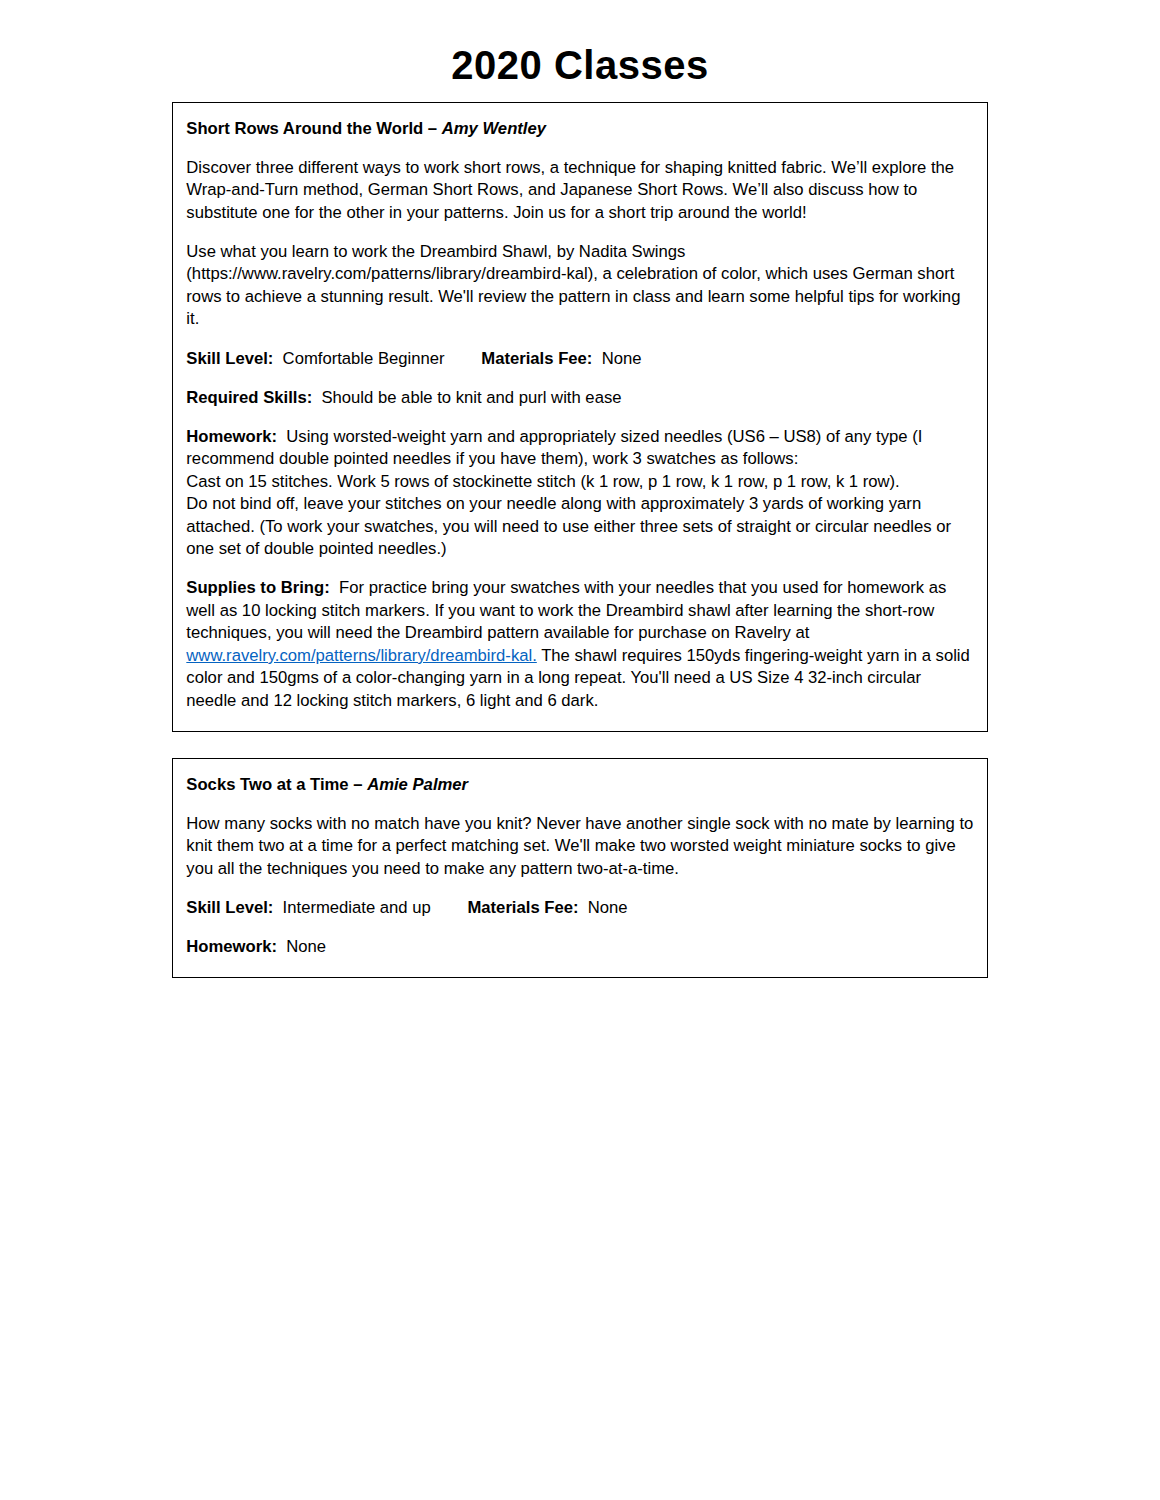2020 Classes
Short Rows Around the World – Amy Wentley
Discover three different ways to work short rows, a technique for shaping knitted fabric. We’ll explore the Wrap-and-Turn method, German Short Rows, and Japanese Short Rows. We’ll also discuss how to substitute one for the other in your patterns. Join us for a short trip around the world!
Use what you learn to work the Dreambird Shawl, by Nadita Swings (https://www.ravelry.com/patterns/library/dreambird-kal), a celebration of color, which uses German short rows to achieve a stunning result. We'll review the pattern in class and learn some helpful tips for working it.
Skill Level: Comfortable Beginner Materials Fee: None
Required Skills: Should be able to knit and purl with ease
Homework: Using worsted-weight yarn and appropriately sized needles (US6 – US8) of any type (I recommend double pointed needles if you have them), work 3 swatches as follows:
Cast on 15 stitches. Work 5 rows of stockinette stitch (k 1 row, p 1 row, k 1 row, p 1 row, k 1 row).
Do not bind off, leave your stitches on your needle along with approximately 3 yards of working yarn attached. (To work your swatches, you will need to use either three sets of straight or circular needles or one set of double pointed needles.)
Supplies to Bring: For practice bring your swatches with your needles that you used for homework as well as 10 locking stitch markers. If you want to work the Dreambird shawl after learning the short-row techniques, you will need the Dreambird pattern available for purchase on Ravelry at www.ravelry.com/patterns/library/dreambird-kal. The shawl requires 150yds fingering-weight yarn in a solid color and 150gms of a color-changing yarn in a long repeat. You'll need a US Size 4 32-inch circular needle and 12 locking stitch markers, 6 light and 6 dark.
Socks Two at a Time – Amie Palmer
How many socks with no match have you knit? Never have another single sock with no mate by learning to knit them two at a time for a perfect matching set. We'll make two worsted weight miniature socks to give you all the techniques you need to make any pattern two-at-a-time.
Skill Level: Intermediate and up Materials Fee: None
Homework: None